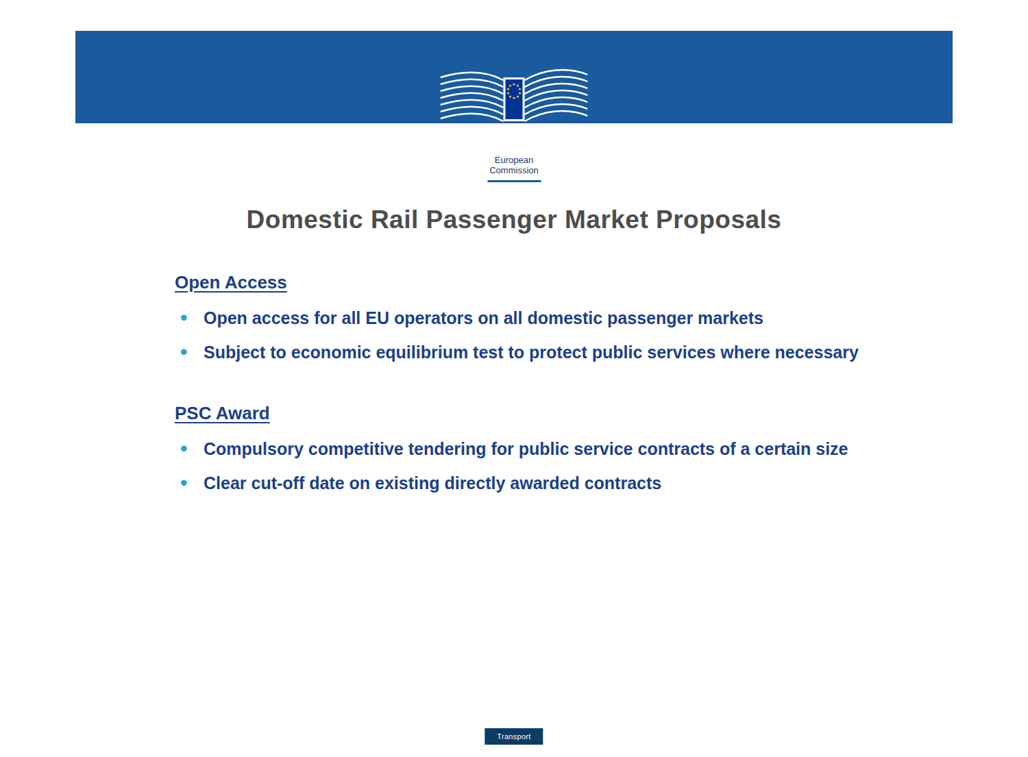European
Commission
Domestic Rail Passenger Market Proposals
Open Access
Open access for all EU operators on all domestic passenger markets
Subject to economic equilibrium test to protect public services where necessary
PSC Award
Compulsory competitive tendering for public service contracts of a certain size
Clear cut-off date on existing directly awarded contracts
Transport